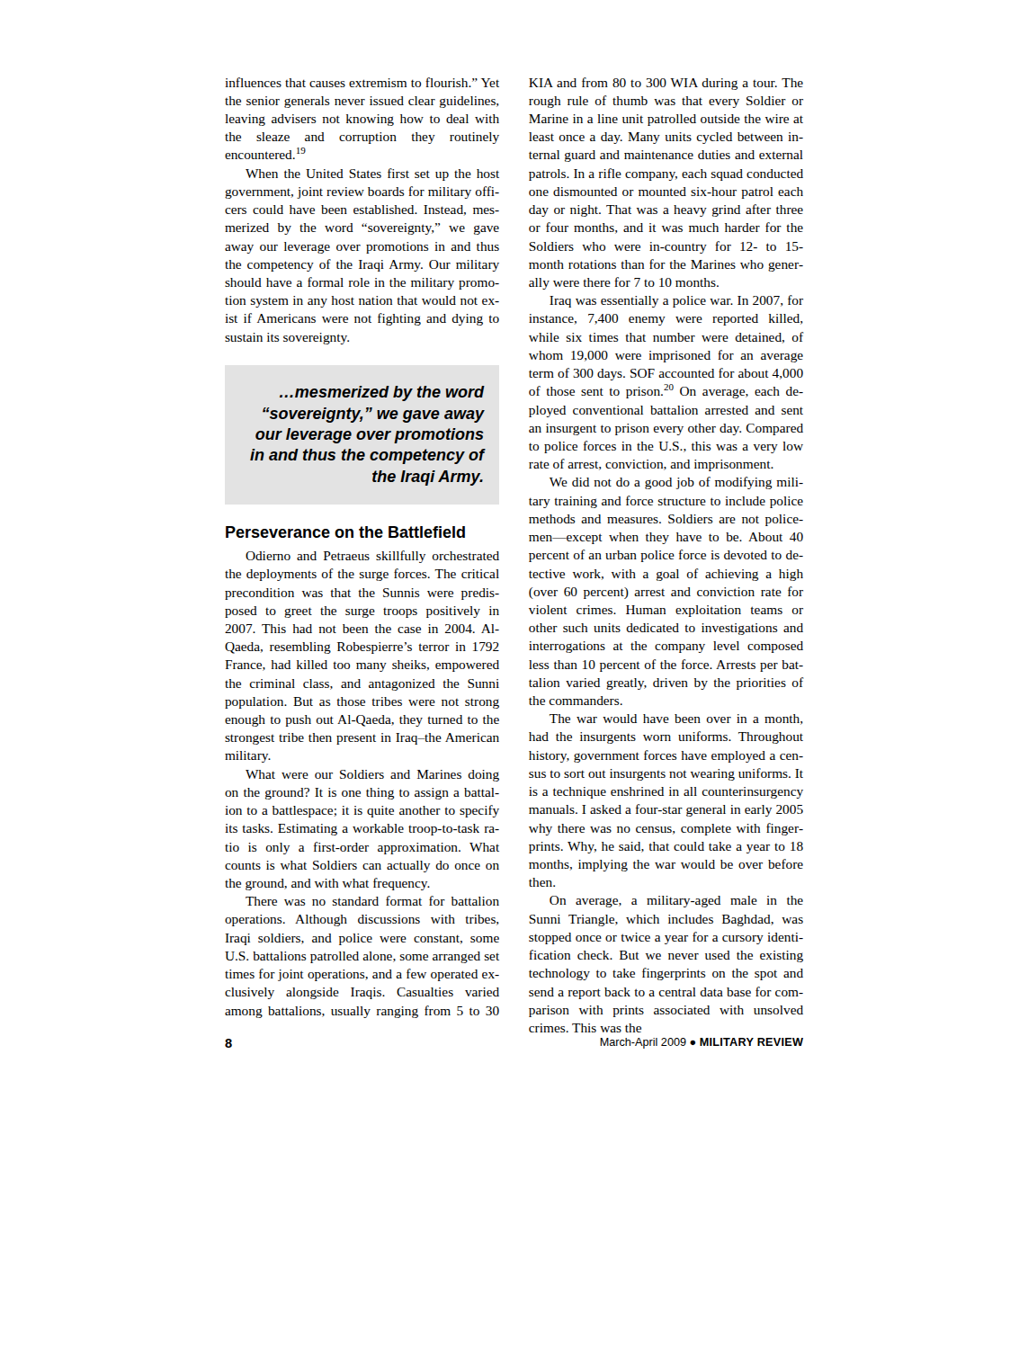influences that causes extremism to flourish.” Yet the senior generals never issued clear guidelines, leaving advisers not knowing how to deal with the sleaze and corruption they routinely encountered.19
When the United States first set up the host government, joint review boards for military officers could have been established. Instead, mesmerized by the word “sovereignty,” we gave away our leverage over promotions in and thus the competency of the Iraqi Army. Our military should have a formal role in the military promotion system in any host nation that would not exist if Americans were not fighting and dying to sustain its sovereignty.
…mesmerized by the word “sovereignty,” we gave away our leverage over promotions in and thus the competency of the Iraqi Army.
Perseverance on the Battlefield
Odierno and Petraeus skillfully orchestrated the deployments of the surge forces. The critical precondition was that the Sunnis were predisposed to greet the surge troops positively in 2007. This had not been the case in 2004. Al-Qaeda, resembling Robespierre’s terror in 1792 France, had killed too many sheiks, empowered the criminal class, and antagonized the Sunni population. But as those tribes were not strong enough to push out Al-Qaeda, they turned to the strongest tribe then present in Iraq–the American military.
What were our Soldiers and Marines doing on the ground? It is one thing to assign a battalion to a battlespace; it is quite another to specify its tasks. Estimating a workable troop-to-task ratio is only a first-order approximation. What counts is what Soldiers can actually do once on the ground, and with what frequency.
There was no standard format for battalion operations. Although discussions with tribes, Iraqi soldiers, and police were constant, some U.S. battalions patrolled alone, some arranged set times for joint operations, and a few operated exclusively alongside Iraqis. Casualties varied among battalions, usually ranging from 5 to 30 KIA and from 80 to 300 WIA during a tour. The rough rule of thumb was that every Soldier or Marine in a line unit patrolled outside the wire at least once a day. Many units cycled between internal guard and maintenance duties and external patrols. In a rifle company, each squad conducted one dismounted or mounted six-hour patrol each day or night. That was a heavy grind after three or four months, and it was much harder for the Soldiers who were in-country for 12- to 15-month rotations than for the Marines who generally were there for 7 to 10 months.
Iraq was essentially a police war. In 2007, for instance, 7,400 enemy were reported killed, while six times that number were detained, of whom 19,000 were imprisoned for an average term of 300 days. SOF accounted for about 4,000 of those sent to prison.20 On average, each deployed conventional battalion arrested and sent an insurgent to prison every other day. Compared to police forces in the U.S., this was a very low rate of arrest, conviction, and imprisonment.
We did not do a good job of modifying military training and force structure to include police methods and measures. Soldiers are not policemen—except when they have to be. About 40 percent of an urban police force is devoted to detective work, with a goal of achieving a high (over 60 percent) arrest and conviction rate for violent crimes. Human exploitation teams or other such units dedicated to investigations and interrogations at the company level composed less than 10 percent of the force. Arrests per battalion varied greatly, driven by the priorities of the commanders.
The war would have been over in a month, had the insurgents worn uniforms. Throughout history, government forces have employed a census to sort out insurgents not wearing uniforms. It is a technique enshrined in all counterinsurgency manuals. I asked a four-star general in early 2005 why there was no census, complete with fingerprints. Why, he said, that could take a year to 18 months, implying the war would be over before then.
On average, a military-aged male in the Sunni Triangle, which includes Baghdad, was stopped once or twice a year for a cursory identification check. But we never used the existing technology to take fingerprints on the spot and send a report back to a central data base for comparison with prints associated with unsolved crimes. This was the
8 March-April 2009 ● MILITARY REVIEW